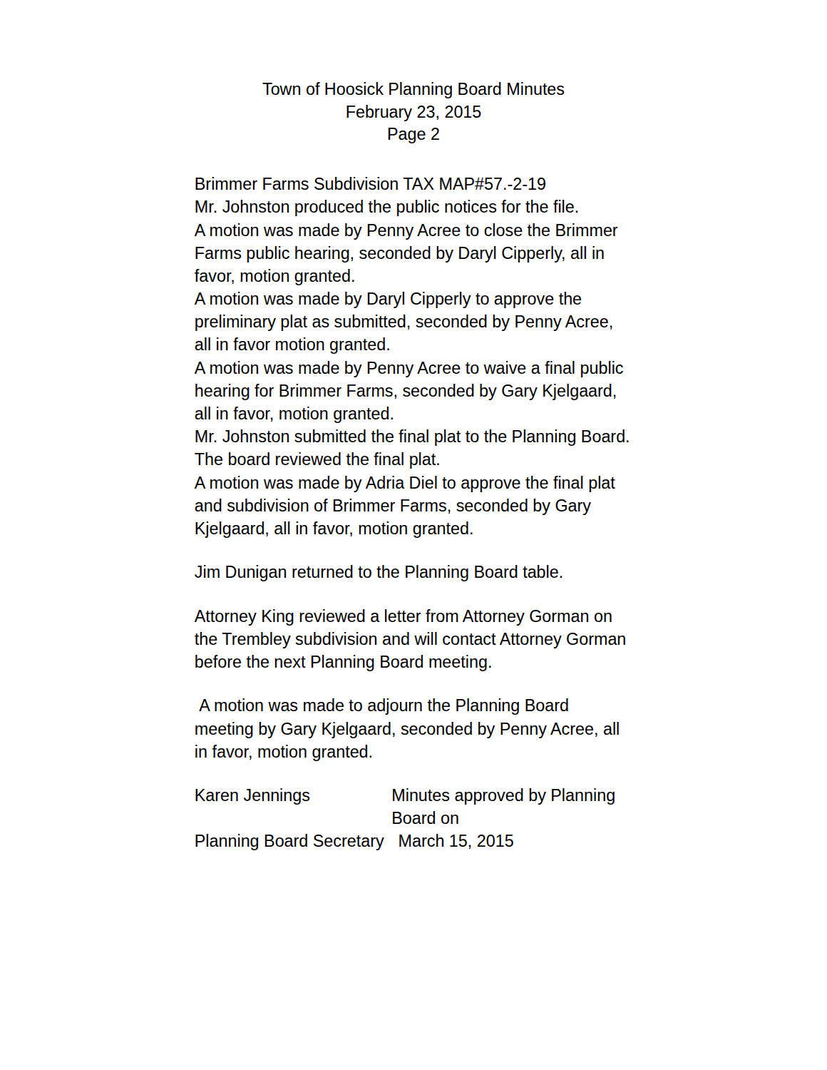Town of Hoosick Planning Board Minutes February 23, 2015 Page 2
Brimmer Farms Subdivision TAX MAP#57.-2-19
Mr. Johnston produced the public notices for the file.
A motion was made by Penny Acree to close the Brimmer Farms public hearing, seconded by Daryl Cipperly, all in favor, motion granted.
A motion was made by Daryl Cipperly to approve the preliminary plat as submitted, seconded by Penny Acree, all in favor motion granted.
A motion was made by Penny Acree to waive a final public hearing for Brimmer Farms, seconded by Gary Kjelgaard, all in favor, motion granted.
Mr. Johnston submitted the final plat to the Planning Board. The board reviewed the final plat.
A motion was made by Adria Diel to approve the final plat and subdivision of Brimmer Farms, seconded by Gary Kjelgaard, all in favor, motion granted.
Jim Dunigan returned to the Planning Board table.
Attorney King reviewed a letter from Attorney Gorman on the Trembley subdivision and will contact Attorney Gorman before the next Planning Board meeting.
A motion was made to adjourn the Planning Board meeting by Gary Kjelgaard, seconded by Penny Acree, all in favor, motion granted.
| Karen Jennings | Minutes approved by Planning Board on |
| Planning Board Secretary | March 15, 2015 |